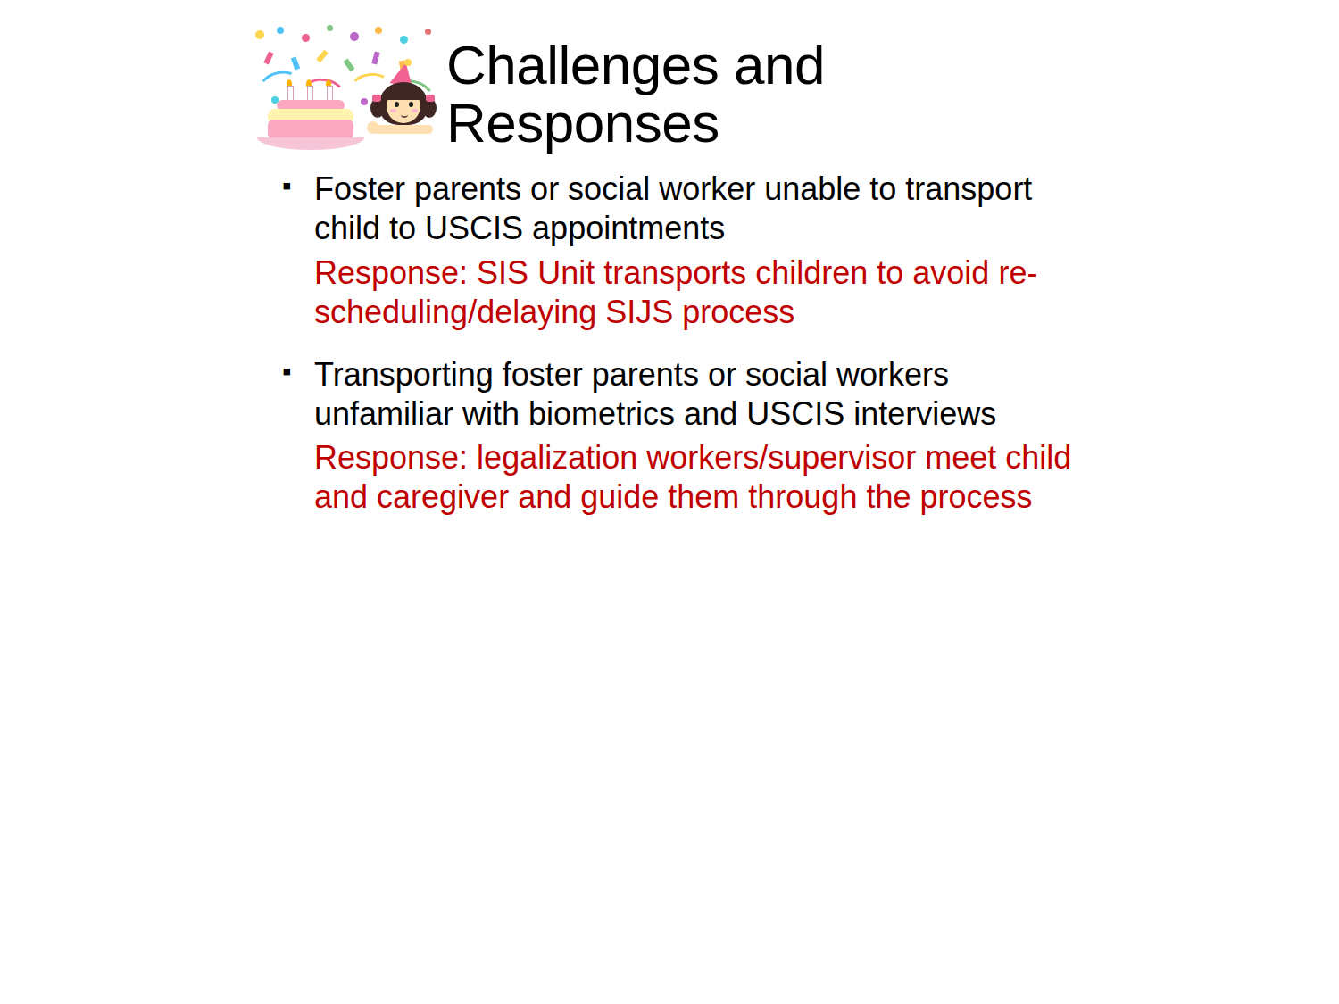Challenges and Responses
Foster parents or social worker unable to transport child to USCIS appointments
Response: SIS Unit transports children to avoid re-scheduling/delaying SIJS process
Transporting foster parents or social workers unfamiliar with biometrics and USCIS interviews
Response: legalization workers/supervisor meet child and caregiver and guide them through the process